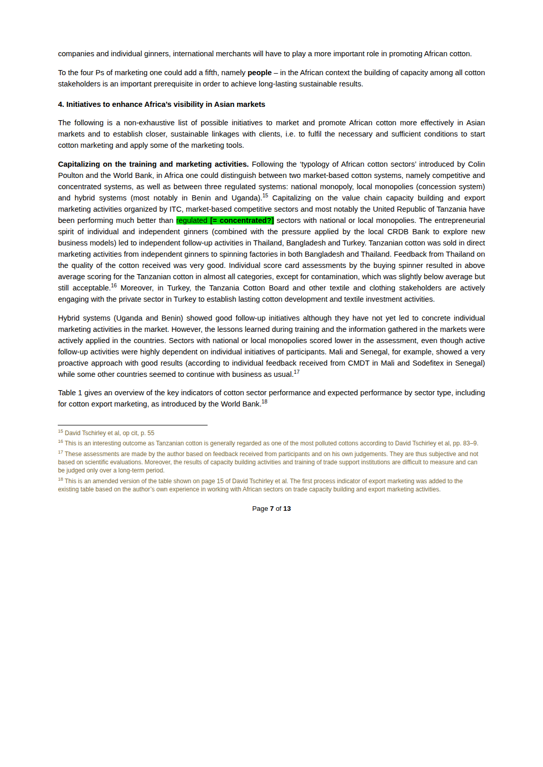companies and individual ginners, international merchants will have to play a more important role in promoting African cotton.
To the four Ps of marketing one could add a fifth, namely people – in the African context the building of capacity among all cotton stakeholders is an important prerequisite in order to achieve long-lasting sustainable results.
4. Initiatives to enhance Africa’s visibility in Asian markets
The following is a non-exhaustive list of possible initiatives to market and promote African cotton more effectively in Asian markets and to establish closer, sustainable linkages with clients, i.e. to fulfil the necessary and sufficient conditions to start cotton marketing and apply some of the marketing tools.
Capitalizing on the training and marketing activities. Following the ‘typology of African cotton sectors’ introduced by Colin Poulton and the World Bank, in Africa one could distinguish between two market-based cotton systems, namely competitive and concentrated systems, as well as between three regulated systems: national monopoly, local monopolies (concession system) and hybrid systems (most notably in Benin and Uganda).15 Capitalizing on the value chain capacity building and export marketing activities organized by ITC, market-based competitive sectors and most notably the United Republic of Tanzania have been performing much better than regulated [= concentrated?] sectors with national or local monopolies. The entrepreneurial spirit of individual and independent ginners (combined with the pressure applied by the local CRDB Bank to explore new business models) led to independent follow-up activities in Thailand, Bangladesh and Turkey. Tanzanian cotton was sold in direct marketing activities from independent ginners to spinning factories in both Bangladesh and Thailand. Feedback from Thailand on the quality of the cotton received was very good. Individual score card assessments by the buying spinner resulted in above average scoring for the Tanzanian cotton in almost all categories, except for contamination, which was slightly below average but still acceptable.16 Moreover, in Turkey, the Tanzania Cotton Board and other textile and clothing stakeholders are actively engaging with the private sector in Turkey to establish lasting cotton development and textile investment activities.
Hybrid systems (Uganda and Benin) showed good follow-up initiatives although they have not yet led to concrete individual marketing activities in the market. However, the lessons learned during training and the information gathered in the markets were actively applied in the countries. Sectors with national or local monopolies scored lower in the assessment, even though active follow-up activities were highly dependent on individual initiatives of participants. Mali and Senegal, for example, showed a very proactive approach with good results (according to individual feedback received from CMDT in Mali and Sodefitex in Senegal) while some other countries seemed to continue with business as usual.17
Table 1 gives an overview of the key indicators of cotton sector performance and expected performance by sector type, including for cotton export marketing, as introduced by the World Bank.18
15 David Tschirley et al, op cit, p. 55
16 This is an interesting outcome as Tanzanian cotton is generally regarded as one of the most polluted cottons according to David Tschirley et al, pp. 83–9.
17 These assessments are made by the author based on feedback received from participants and on his own judgements. They are thus subjective and not based on scientific evaluations. Moreover, the results of capacity building activities and training of trade support institutions are difficult to measure and can be judged only over a long-term period.
18 This is an amended version of the table shown on page 15 of David Tschirley et al. The first process indicator of export marketing was added to the existing table based on the author’s own experience in working with African sectors on trade capacity building and export marketing activities.
Page 7 of 13